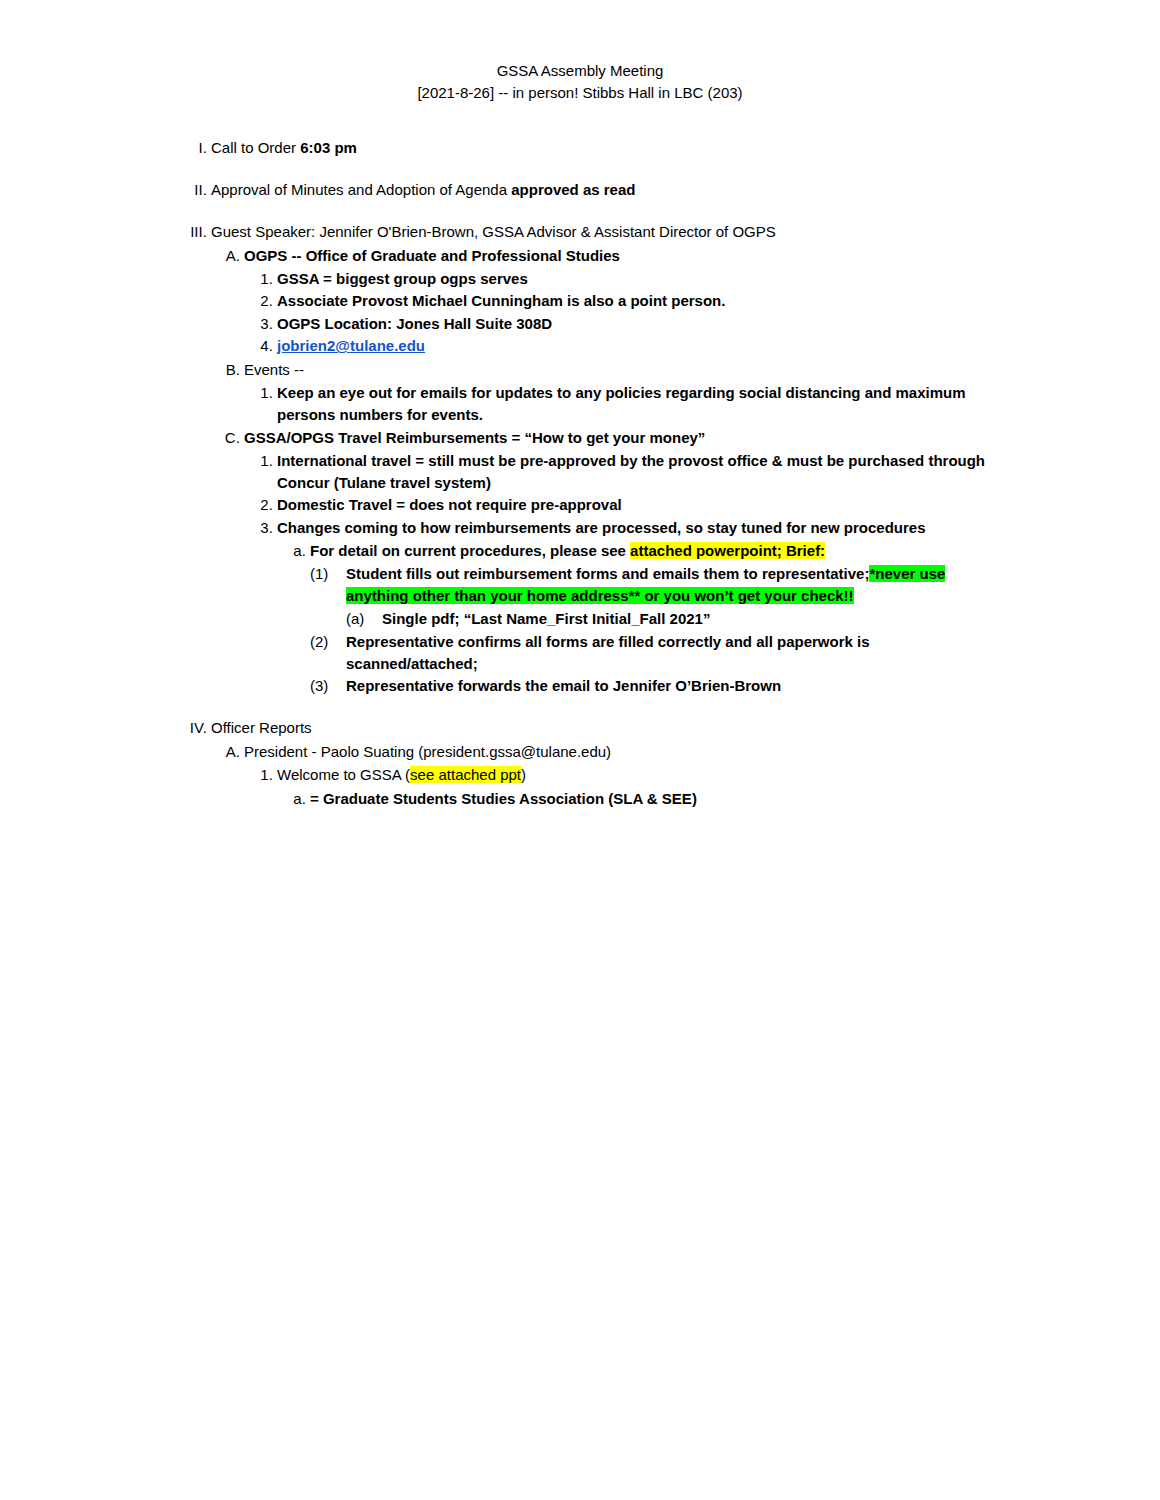GSSA Assembly Meeting
[2021-8-26] -- in person! Stibbs Hall in LBC (203)
Call to Order 6:03 pm
Approval of Minutes and Adoption of Agenda approved as read
Guest Speaker: Jennifer O'Brien-Brown, GSSA Advisor & Assistant Director of OGPS
OGPS -- Office of Graduate and Professional Studies
GSSA = biggest group ogps serves
Associate Provost Michael Cunningham is also a point person.
OGPS Location: Jones Hall Suite 308D
jobrien2@tulane.edu
Events --
Keep an eye out for emails for updates to any policies regarding social distancing and maximum persons numbers for events.
GSSA/OPGS Travel Reimbursements = “How to get your money”
International travel = still must be pre-approved by the provost office & must be purchased through Concur (Tulane travel system)
Domestic Travel = does not require pre-approval
Changes coming to how reimbursements are processed, so stay tuned for new procedures
For detail on current procedures, please see attached powerpoint; Brief:
Student fills out reimbursement forms and emails them to representative;*never use anything other than your home address** or you won’t get your check!!
Single pdf; “Last Name_First Initial_Fall 2021”
Representative confirms all forms are filled correctly and all paperwork is scanned/attached;
Representative forwards the email to Jennifer O’Brien-Brown
Officer Reports
President - Paolo Suating (president.gssa@tulane.edu)
Welcome to GSSA (see attached ppt)
= Graduate Students Studies Association (SLA & SEE)